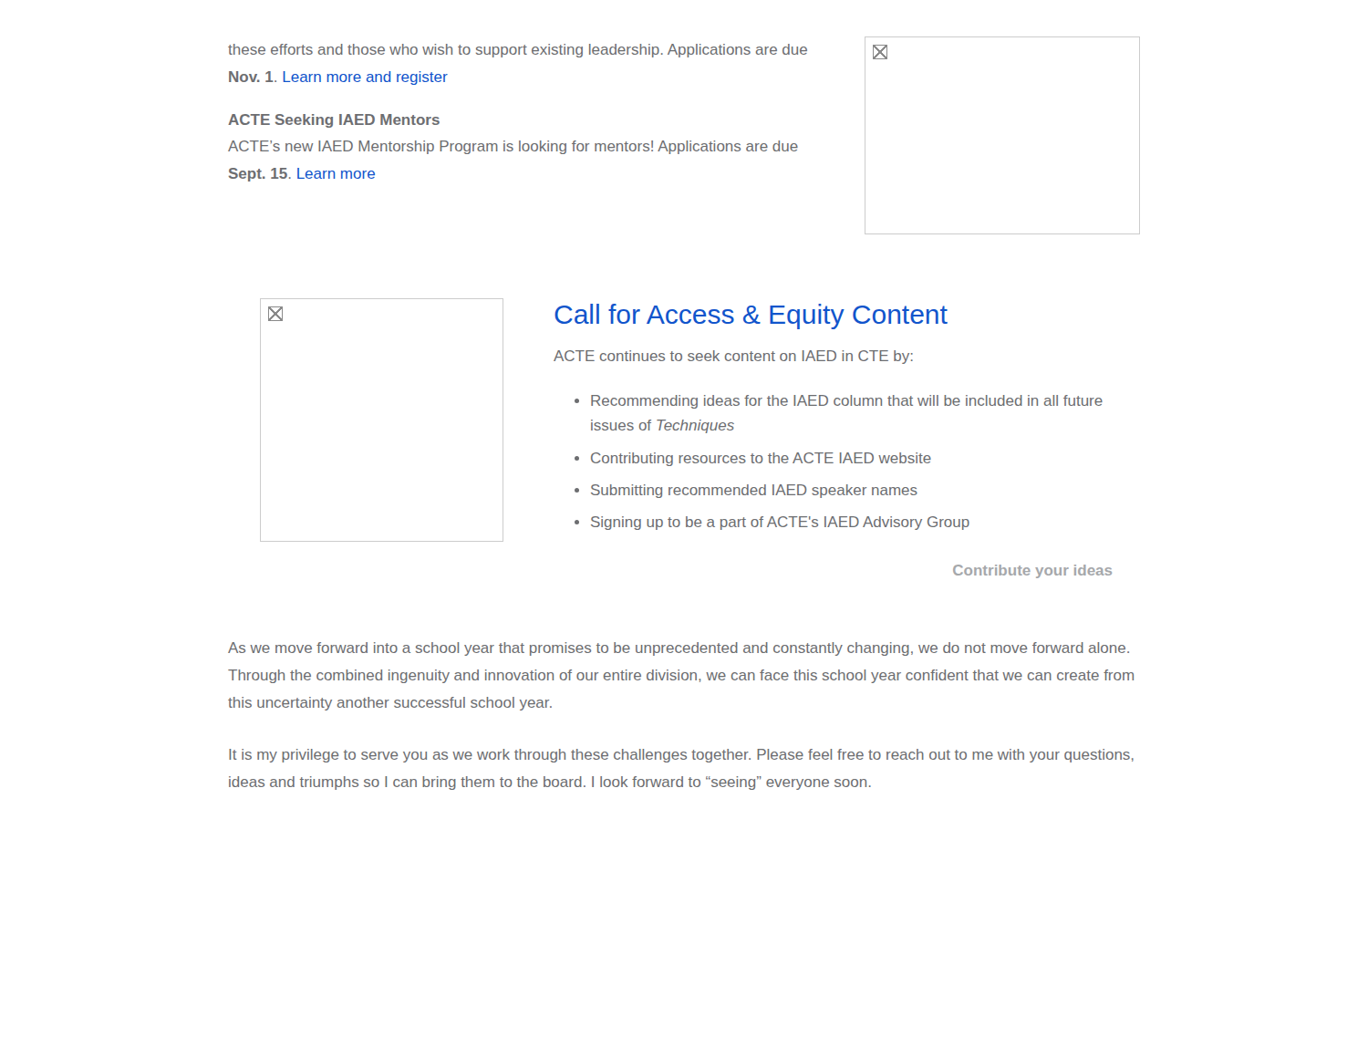these efforts and those who wish to support existing leadership. Applications are due Nov. 1. Learn more and register
ACTE Seeking IAED Mentors
ACTE’s new IAED Mentorship Program is looking for mentors! Applications are due Sept. 15. Learn more
Call for Access & Equity Content
ACTE continues to seek content on IAED in CTE by:
Recommending ideas for the IAED column that will be included in all future issues of Techniques
Contributing resources to the ACTE IAED website
Submitting recommended IAED speaker names
Signing up to be a part of ACTE's IAED Advisory Group
Contribute your ideas
As we move forward into a school year that promises to be unprecedented and constantly changing, we do not move forward alone. Through the combined ingenuity and innovation of our entire division, we can face this school year confident that we can create from this uncertainty another successful school year.
It is my privilege to serve you as we work through these challenges together. Please feel free to reach out to me with your questions, ideas and triumphs so I can bring them to the board. I look forward to “seeing” everyone soon.